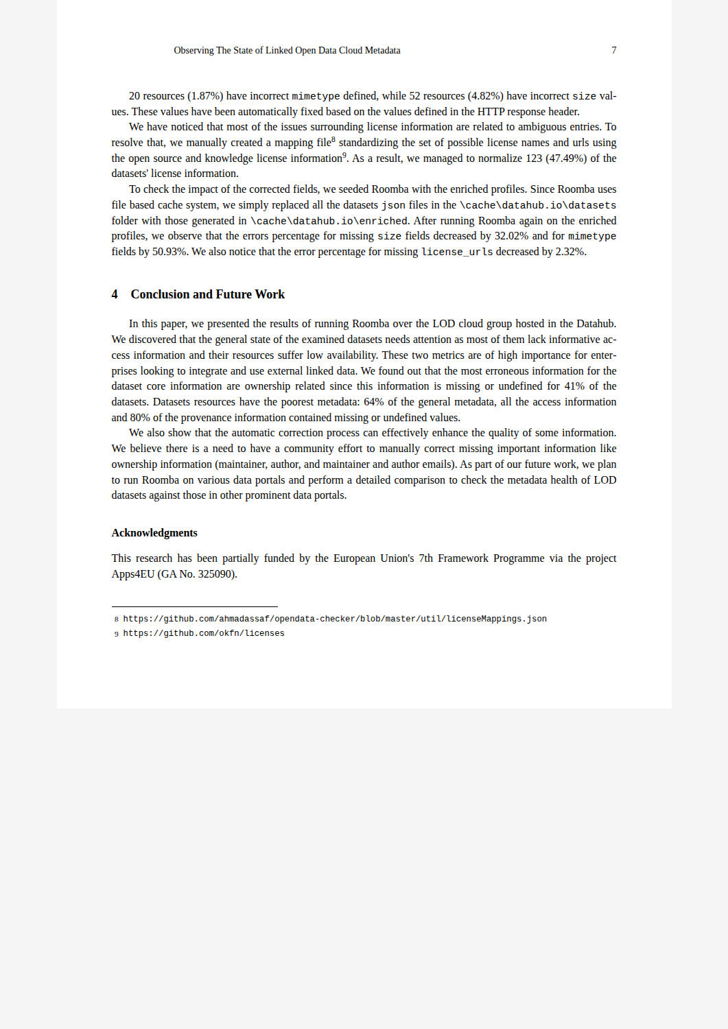Observing The State of Linked Open Data Cloud Metadata 7
20 resources (1.87%) have incorrect mimetype defined, while 52 resources (4.82%) have incorrect size values. These values have been automatically fixed based on the values defined in the HTTP response header.
We have noticed that most of the issues surrounding license information are related to ambiguous entries. To resolve that, we manually created a mapping file8 standardizing the set of possible license names and urls using the open source and knowledge license information9. As a result, we managed to normalize 123 (47.49%) of the datasets' license information.
To check the impact of the corrected fields, we seeded Roomba with the enriched profiles. Since Roomba uses file based cache system, we simply replaced all the datasets json files in the \cache\datahub.io\datasets folder with those generated in \cache\datahub.io\enriched. After running Roomba again on the enriched profiles, we observe that the errors percentage for missing size fields decreased by 32.02% and for mimetype fields by 50.93%. We also notice that the error percentage for missing license_urls decreased by 2.32%.
4 Conclusion and Future Work
In this paper, we presented the results of running Roomba over the LOD cloud group hosted in the Datahub. We discovered that the general state of the examined datasets needs attention as most of them lack informative access information and their resources suffer low availability. These two metrics are of high importance for enterprises looking to integrate and use external linked data. We found out that the most erroneous information for the dataset core information are ownership related since this information is missing or undefined for 41% of the datasets. Datasets resources have the poorest metadata: 64% of the general metadata, all the access information and 80% of the provenance information contained missing or undefined values.
We also show that the automatic correction process can effectively enhance the quality of some information. We believe there is a need to have a community effort to manually correct missing important information like ownership information (maintainer, author, and maintainer and author emails). As part of our future work, we plan to run Roomba on various data portals and perform a detailed comparison to check the metadata health of LOD datasets against those in other prominent data portals.
Acknowledgments
This research has been partially funded by the European Union's 7th Framework Programme via the project Apps4EU (GA No. 325090).
8 https://github.com/ahmadassaf/opendata-checker/blob/master/util/licenseMappings.json
9 https://github.com/okfn/licenses